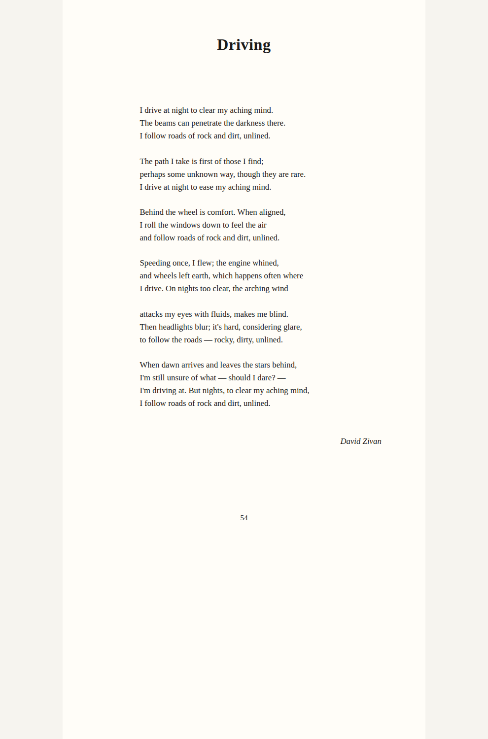Driving
I drive at night to clear my aching mind.
The beams can penetrate the darkness there.
I follow roads of rock and dirt, unlined.
The path I take is first of those I find;
perhaps some unknown way, though they are rare.
I drive at night to ease my aching mind.
Behind the wheel is comfort. When aligned,
I roll the windows down to feel the air
and follow roads of rock and dirt, unlined.
Speeding once, I flew; the engine whined,
and wheels left earth, which happens often where
I drive. On nights too clear, the arching wind
attacks my eyes with fluids, makes me blind.
Then headlights blur; it's hard, considering glare,
to follow the roads — rocky, dirty, unlined.
When dawn arrives and leaves the stars behind,
I'm still unsure of what — should I dare? —
I'm driving at. But nights, to clear my aching mind,
I follow roads of rock and dirt, unlined.
David Zivan
54